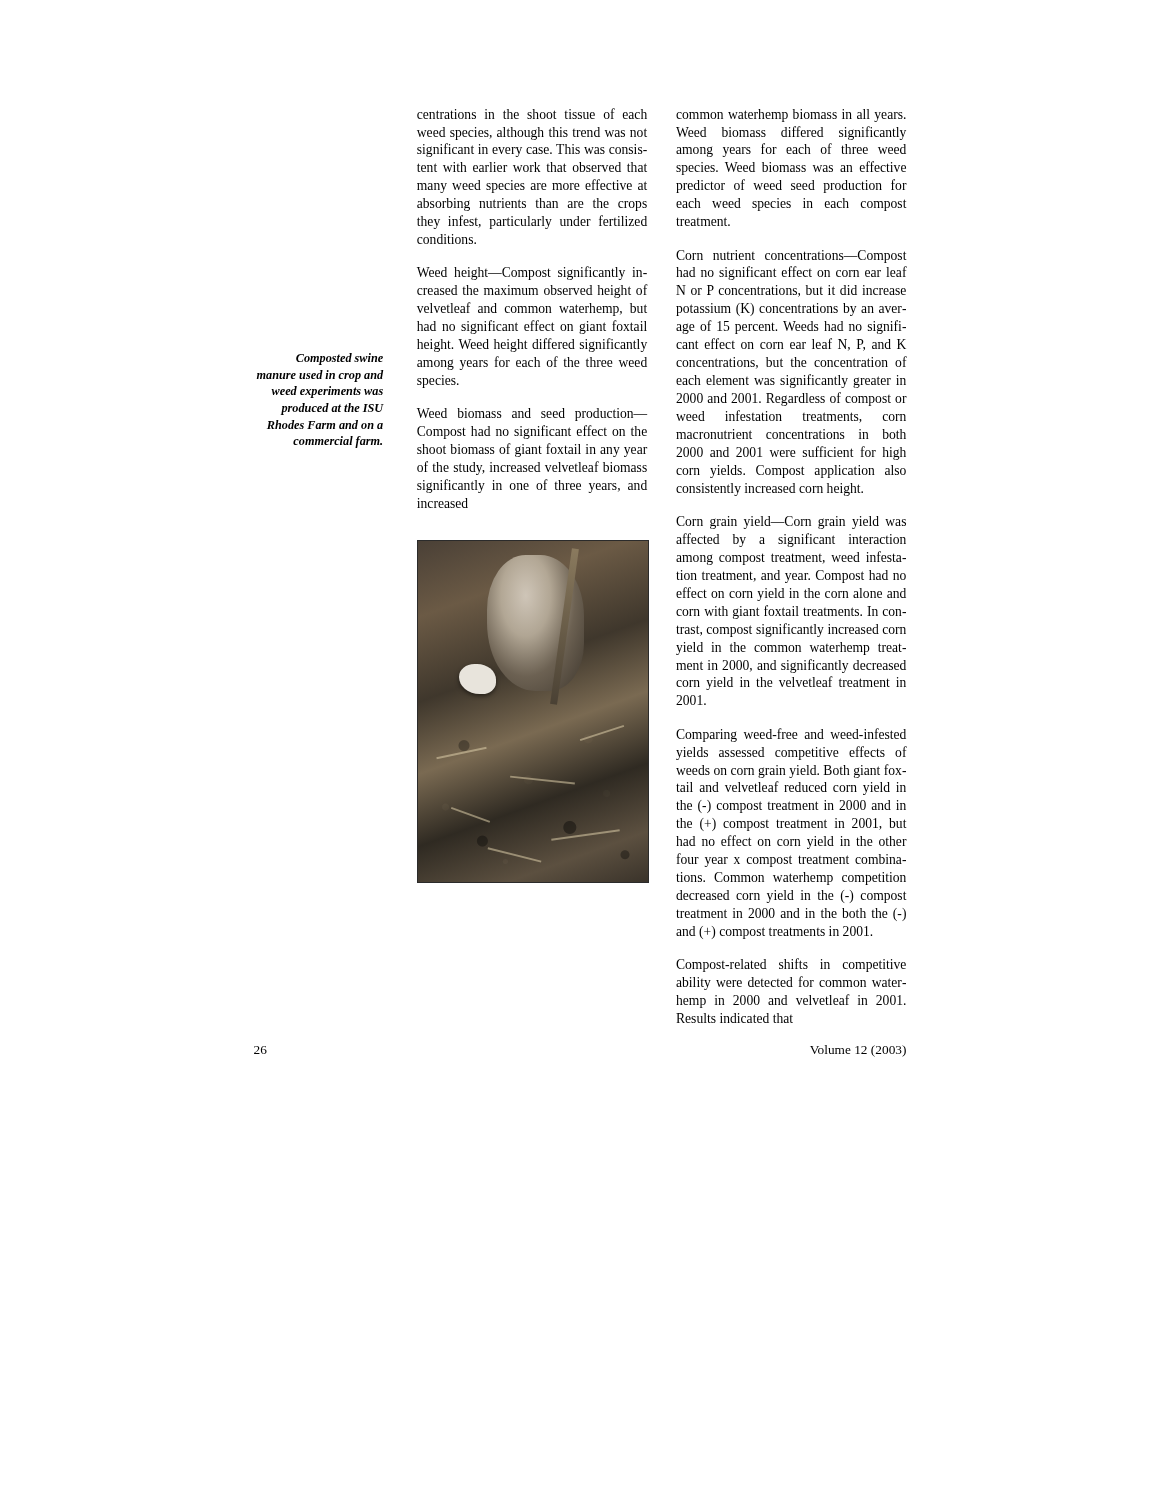Composted swine manure used in crop and weed experiments was produced at the ISU Rhodes Farm and on a commercial farm.
centrations in the shoot tissue of each weed species, although this trend was not significant in every case. This was consistent with earlier work that observed that many weed species are more effective at absorbing nutrients than are the crops they infest, particularly under fertilized conditions.
Weed height—Compost significantly increased the maximum observed height of velvetleaf and common waterhemp, but had no significant effect on giant foxtail height. Weed height differed significantly among years for each of the three weed species.
Weed biomass and seed production—Compost had no significant effect on the shoot biomass of giant foxtail in any year of the study, increased velvetleaf biomass significantly in one of three years, and increased
common waterhemp biomass in all years. Weed biomass differed significantly among years for each of three weed species. Weed biomass was an effective predictor of weed seed production for each weed species in each compost treatment.
Corn nutrient concentrations—Compost had no significant effect on corn ear leaf N or P concentrations, but it did increase potassium (K) concentrations by an average of 15 percent. Weeds had no significant effect on corn ear leaf N, P, and K concentrations, but the concentration of each element was significantly greater in 2000 and 2001. Regardless of compost or weed infestation treatments, corn macronutrient concentrations in both 2000 and 2001 were sufficient for high corn yields. Compost application also consistently increased corn height.
Corn grain yield—Corn grain yield was affected by a significant interaction among compost treatment, weed infestation treatment, and year. Compost had no effect on corn yield in the corn alone and corn with giant foxtail treatments. In contrast, compost significantly increased corn yield in the common waterhemp treatment in 2000, and significantly decreased corn yield in the velvetleaf treatment in 2001.
Comparing weed-free and weed-infested yields assessed competitive effects of weeds on corn grain yield. Both giant foxtail and velvetleaf reduced corn yield in the (-) compost treatment in 2000 and in the (+) compost treatment in 2001, but had no effect on corn yield in the other four year x compost treatment combinations. Common waterhemp competition decreased corn yield in the (-) compost treatment in 2000 and in the both the (-) and (+) compost treatments in 2001.
Compost-related shifts in competitive ability were detected for common waterhemp in 2000 and velvetleaf in 2001. Results indicated that
26 Volume 12 (2003)